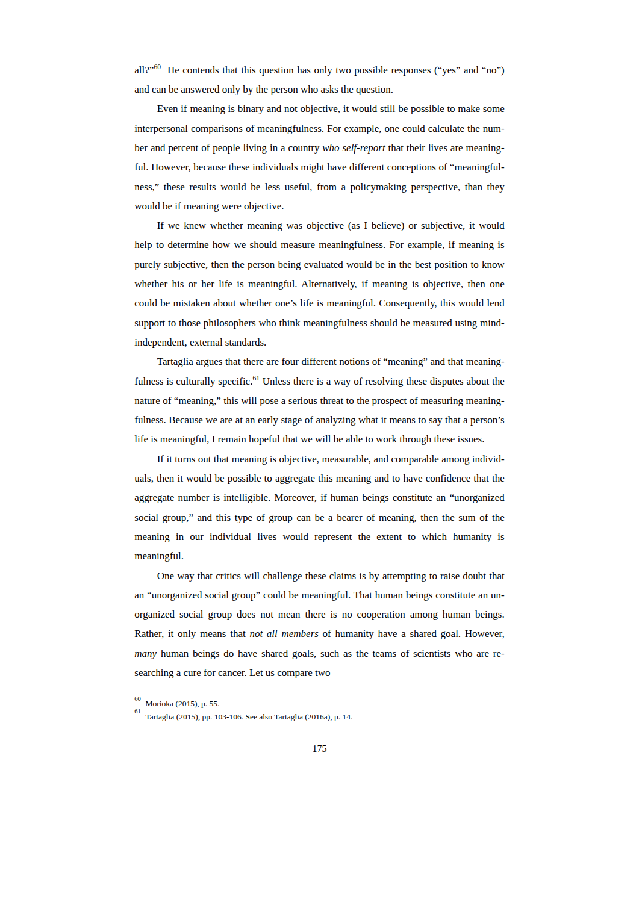all?”60 He contends that this question has only two possible responses (“yes” and “no”) and can be answered only by the person who asks the question.
Even if meaning is binary and not objective, it would still be possible to make some interpersonal comparisons of meaningfulness. For example, one could calculate the number and percent of people living in a country who self-report that their lives are meaningful. However, because these individuals might have different conceptions of “meaningfulness,” these results would be less useful, from a policymaking perspective, than they would be if meaning were objective.
If we knew whether meaning was objective (as I believe) or subjective, it would help to determine how we should measure meaningfulness. For example, if meaning is purely subjective, then the person being evaluated would be in the best position to know whether his or her life is meaningful. Alternatively, if meaning is objective, then one could be mistaken about whether one’s life is meaningful. Consequently, this would lend support to those philosophers who think meaningfulness should be measured using mind-independent, external standards.
Tartaglia argues that there are four different notions of “meaning” and that meaningfulness is culturally specific.61 Unless there is a way of resolving these disputes about the nature of “meaning,” this will pose a serious threat to the prospect of measuring meaningfulness. Because we are at an early stage of analyzing what it means to say that a person’s life is meaningful, I remain hopeful that we will be able to work through these issues.
If it turns out that meaning is objective, measurable, and comparable among individuals, then it would be possible to aggregate this meaning and to have confidence that the aggregate number is intelligible. Moreover, if human beings constitute an “unorganized social group,” and this type of group can be a bearer of meaning, then the sum of the meaning in our individual lives would represent the extent to which humanity is meaningful.
One way that critics will challenge these claims is by attempting to raise doubt that an “unorganized social group” could be meaningful. That human beings constitute an unorganized social group does not mean there is no cooperation among human beings. Rather, it only means that not all members of humanity have a shared goal. However, many human beings do have shared goals, such as the teams of scientists who are researching a cure for cancer. Let us compare two
60Morioka (2015), p. 55.
61Tartaglia (2015), pp. 103-106. See also Tartaglia (2016a), p. 14.
175